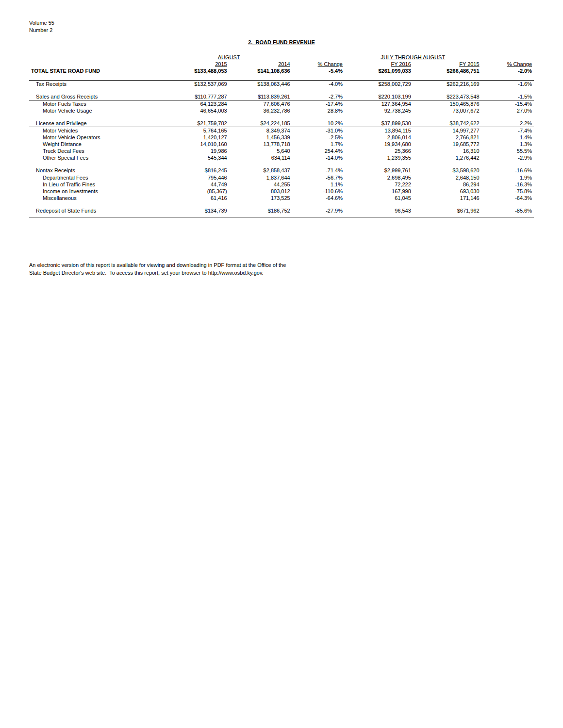Volume 55
Number 2
2. ROAD FUND REVENUE
| | AUGUST | | JULY THROUGH AUGUST | |
| | 2015 | 2014 | % Change | FY 2016 | FY 2015 | % Change |
| TOTAL STATE ROAD FUND | $133,488,053 | $141,108,636 | -5.4% | $261,099,033 | $266,486,751 | -2.0% |
| Tax Receipts | $132,537,069 | $138,063,446 | -4.0% | $258,002,729 | $262,216,169 | -1.6% |
| Sales and Gross Receipts | $110,777,287 | $113,839,261 | -2.7% | $220,103,199 | $223,473,548 | -1.5% |
| Motor Fuels Taxes | 64,123,284 | 77,606,476 | -17.4% | 127,364,954 | 150,465,876 | -15.4% |
| Motor Vehicle Usage | 46,654,003 | 36,232,786 | 28.8% | 92,738,245 | 73,007,672 | 27.0% |
| License and Privilege | $21,759,782 | $24,224,185 | -10.2% | $37,899,530 | $38,742,622 | -2.2% |
| Motor Vehicles | 5,764,165 | 8,349,374 | -31.0% | 13,894,115 | 14,997,277 | -7.4% |
| Motor Vehicle Operators | 1,420,127 | 1,456,339 | -2.5% | 2,806,014 | 2,766,821 | 1.4% |
| Weight Distance | 14,010,160 | 13,778,718 | 1.7% | 19,934,680 | 19,685,772 | 1.3% |
| Truck Decal Fees | 19,986 | 5,640 | 254.4% | 25,366 | 16,310 | 55.5% |
| Other Special Fees | 545,344 | 634,114 | -14.0% | 1,239,355 | 1,276,442 | -2.9% |
| Nontax Receipts | $816,245 | $2,858,437 | -71.4% | $2,999,761 | $3,598,620 | -16.6% |
| Departmental Fees | 795,446 | 1,837,644 | -56.7% | 2,698,495 | 2,648,150 | 1.9% |
| In Lieu of Traffic Fines | 44,749 | 44,255 | 1.1% | 72,222 | 86,294 | -16.3% |
| Income on Investments | (85,367) | 803,012 | -110.6% | 167,998 | 693,030 | -75.8% |
| Miscellaneous | 61,416 | 173,525 | -64.6% | 61,045 | 171,146 | -64.3% |
| Redeposit of State Funds | $134,739 | $186,752 | -27.9% | 96,543 | $671,962 | -85.6% |
An electronic version of this report is available for viewing and downloading in PDF format at the Office of the
State Budget Director's web site. To access this report, set your browser to http://www.osbd.ky.gov.